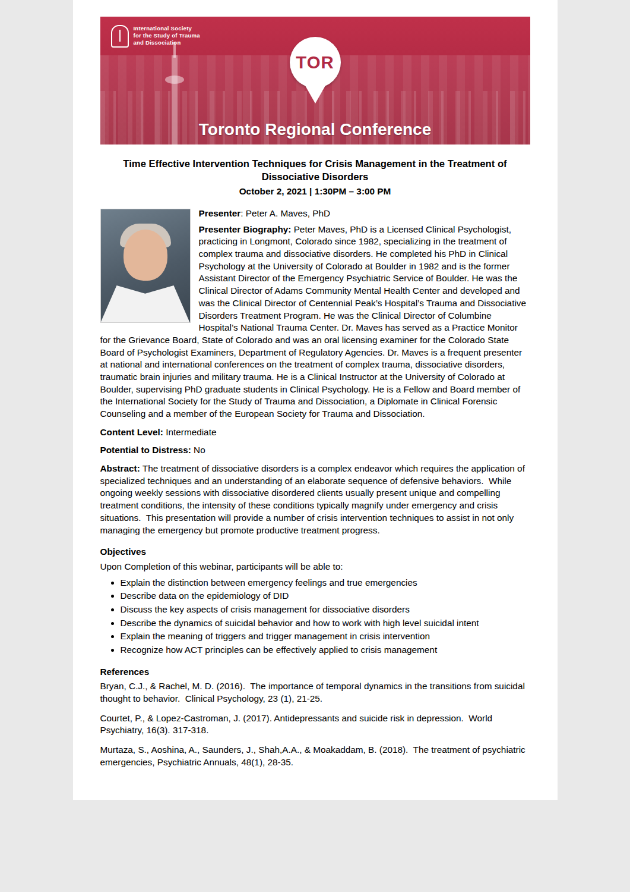International Society
for the Study of Trauma
and Dissociation
TOR
Toronto Regional Conference
Time Effective Intervention Techniques for Crisis Management in the Treatment of Dissociative Disorders
October 2, 2021 | 1:30PM – 3:00 PM
Presenter: Peter A. Maves, PhD
Presenter Biography: Peter Maves, PhD is a Licensed Clinical Psychologist, practicing in Longmont, Colorado since 1982, specializing in the treatment of complex trauma and dissociative disorders. He completed his PhD in Clinical Psychology at the University of Colorado at Boulder in 1982 and is the former Assistant Director of the Emergency Psychiatric Service of Boulder. He was the Clinical Director of Adams Community Mental Health Center and developed and was the Clinical Director of Centennial Peak’s Hospital’s Trauma and Dissociative Disorders Treatment Program. He was the Clinical Director of Columbine Hospital’s National Trauma Center. Dr. Maves has served as a Practice Monitor for the Grievance Board, State of Colorado and was an oral licensing examiner for the Colorado State Board of Psychologist Examiners, Department of Regulatory Agencies. Dr. Maves is a frequent presenter at national and international conferences on the treatment of complex trauma, dissociative disorders, traumatic brain injuries and military trauma. He is a Clinical Instructor at the University of Colorado at Boulder, supervising PhD graduate students in Clinical Psychology. He is a Fellow and Board member of the International Society for the Study of Trauma and Dissociation, a Diplomate in Clinical Forensic Counseling and a member of the European Society for Trauma and Dissociation.
Content Level: Intermediate
Potential to Distress: No
Abstract: The treatment of dissociative disorders is a complex endeavor which requires the application of specialized techniques and an understanding of an elaborate sequence of defensive behaviors. While ongoing weekly sessions with dissociative disordered clients usually present unique and compelling treatment conditions, the intensity of these conditions typically magnify under emergency and crisis situations. This presentation will provide a number of crisis intervention techniques to assist in not only managing the emergency but promote productive treatment progress.
Objectives
Upon Completion of this webinar, participants will be able to:
Explain the distinction between emergency feelings and true emergencies
Describe data on the epidemiology of DID
Discuss the key aspects of crisis management for dissociative disorders
Describe the dynamics of suicidal behavior and how to work with high level suicidal intent
Explain the meaning of triggers and trigger management in crisis intervention
Recognize how ACT principles can be effectively applied to crisis management
References
Bryan, C.J., & Rachel, M. D. (2016). The importance of temporal dynamics in the transitions from suicidal thought to behavior. Clinical Psychology, 23 (1), 21-25.
Courtet, P., & Lopez-Castroman, J. (2017). Antidepressants and suicide risk in depression. World Psychiatry, 16(3). 317-318.
Murtaza, S., Aoshina, A., Saunders, J., Shah,A.A., & Moakaddam, B. (2018). The treatment of psychiatric emergencies, Psychiatric Annuals, 48(1), 28-35.